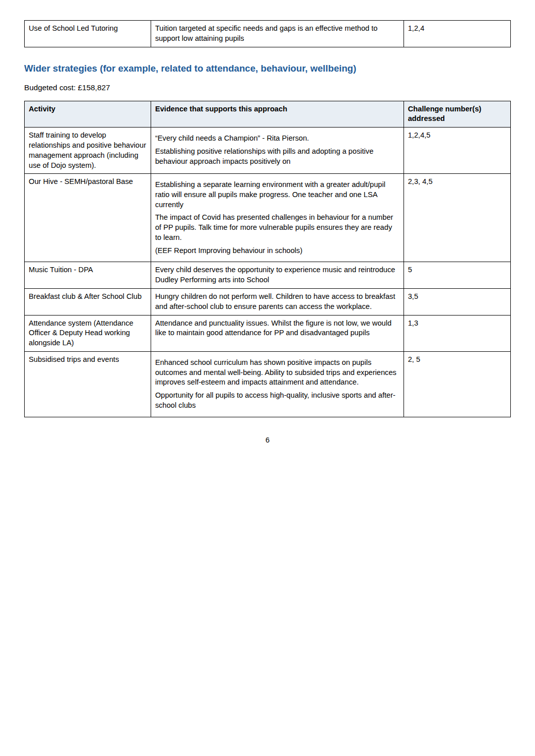| Use of School Led Tutoring | Tuition targeted at specific needs and gaps is an effective method to support low attaining pupils | 1,2,4 |
Wider strategies (for example, related to attendance, behaviour, wellbeing)
Budgeted cost: £158,827
| Activity | Evidence that supports this approach | Challenge number(s) addressed |
| --- | --- | --- |
| Staff training to develop relationships and positive behaviour management approach (including use of Dojo system). | “Every child needs a Champion” - Rita Pierson. Establishing positive relationships with pills and adopting a positive behaviour approach impacts positively on | 1,2,4,5 |
| Our Hive - SEMH/pastoral Base | Establishing a separate learning environment with a greater adult/pupil ratio will ensure all pupils make progress. One teacher and one LSA currently The impact of Covid has presented challenges in behaviour for a number of PP pupils. Talk time for more vulnerable pupils ensures they are ready to learn. (EEF Report Improving behaviour in schools) | 2,3, 4,5 |
| Music Tuition - DPA | Every child deserves the opportunity to experience music and reintroduce Dudley Performing arts into School | 5 |
| Breakfast club & After School Club | Hungry children do not perform well. Children to have access to breakfast and after-school club to ensure parents can access the workplace. | 3,5 |
| Attendance system (Attendance Officer & Deputy Head working alongside LA) | Attendance and punctuality issues. Whilst the figure is not low, we would like to maintain good attendance for PP and disadvantaged pupils | 1,3 |
| Subsidised trips and events | Enhanced school curriculum has shown positive impacts on pupils outcomes and mental well-being. Ability to subsided trips and experiences improves self-esteem and impacts attainment and attendance. Opportunity for all pupils to access high-quality, inclusive sports and after-school clubs | 2, 5 |
6